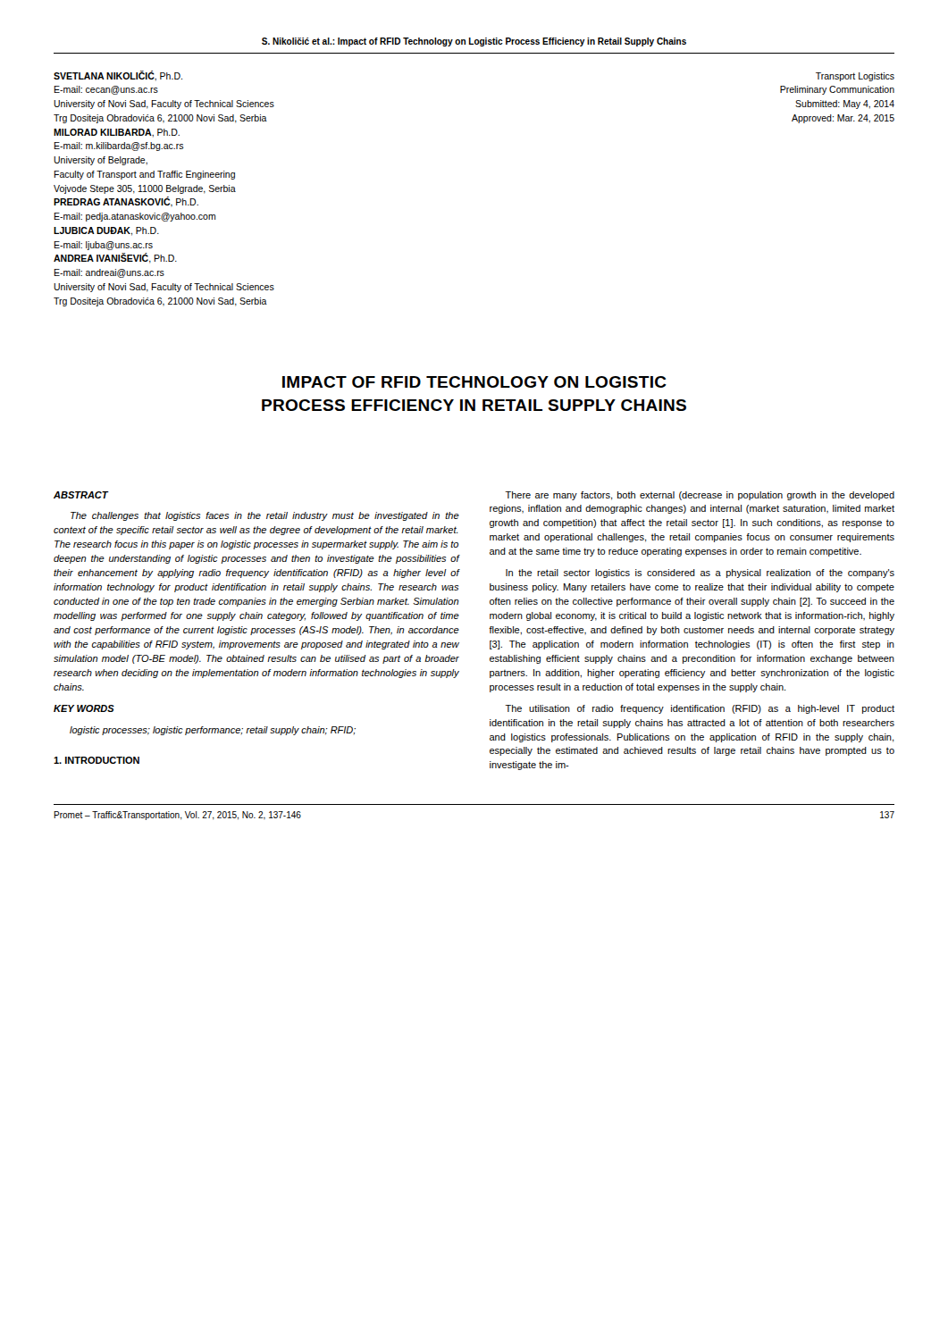S. Nikoličić et al.: Impact of RFID Technology on Logistic Process Efficiency in Retail Supply Chains
Svetlana Nikoličić, Ph.D.
E-mail: cecan@uns.ac.rs
University of Novi Sad, Faculty of Technical Sciences
Trg Dositeja Obradovića 6, 21000 Novi Sad, Serbia
Milorad Kilibarda, Ph.D.
E-mail: m.kilibarda@sf.bg.ac.rs
University of Belgrade,
Faculty of Transport and Traffic Engineering
Vojvode Stepe 305, 11000 Belgrade, Serbia
Predrag Atanasković, Ph.D.
E-mail: pedja.atanaskovic@yahoo.com
Ljubica Duđak, Ph.D.
E-mail: ljuba@uns.ac.rs
Andrea Ivanišević, Ph.D.
E-mail: andreai@uns.ac.rs
University of Novi Sad, Faculty of Technical Sciences
Trg Dositeja Obradovića 6, 21000 Novi Sad, Serbia
Transport Logistics
Preliminary Communication
Submitted: May 4, 2014
Approved: Mar. 24, 2015
Impact of RFID Technology on Logistic
Process Efficiency in Retail Supply Chains
ABSTRACT
The challenges that logistics faces in the retail industry must be investigated in the context of the specific retail sector as well as the degree of development of the retail market. The research focus in this paper is on logistic processes in supermarket supply. The aim is to deepen the understanding of logistic processes and then to investigate the possibilities of their enhancement by applying radio frequency identification (RFID) as a higher level of information technology for product identification in retail supply chains. The research was conducted in one of the top ten trade companies in the emerging Serbian market. Simulation modelling was performed for one supply chain category, followed by quantification of time and cost performance of the current logistic processes (AS-IS model). Then, in accordance with the capabilities of RFID system, improvements are proposed and integrated into a new simulation model (TO-BE model). The obtained results can be utilised as part of a broader research when deciding on the implementation of modern information technologies in supply chains.
KEY WORDS
logistic processes; logistic performance; retail supply chain; RFID;
1. Introduction
There are many factors, both external (decrease in population growth in the developed regions, inflation and demographic changes) and internal (market saturation, limited market growth and competition) that affect the retail sector [1]. In such conditions, as response to market and operational challenges, the retail companies focus on consumer requirements and at the same time try to reduce operating expenses in order to remain competitive.
In the retail sector logistics is considered as a physical realization of the company's business policy. Many retailers have come to realize that their individual ability to compete often relies on the collective performance of their overall supply chain [2]. To succeed in the modern global economy, it is critical to build a logistic network that is information-rich, highly flexible, cost-effective, and defined by both customer needs and internal corporate strategy [3]. The application of modern information technologies (IT) is often the first step in establishing efficient supply chains and a precondition for information exchange between partners. In addition, higher operating efficiency and better synchronization of the logistic processes result in a reduction of total expenses in the supply chain.
The utilisation of radio frequency identification (RFID) as a high-level IT product identification in the retail supply chains has attracted a lot of attention of both researchers and logistics professionals. Publications on the application of RFID in the supply chain, especially the estimated and achieved results of large retail chains have prompted us to investigate the im-
Promet – Traffic&Transportation, Vol. 27, 2015, No. 2, 137-146 137